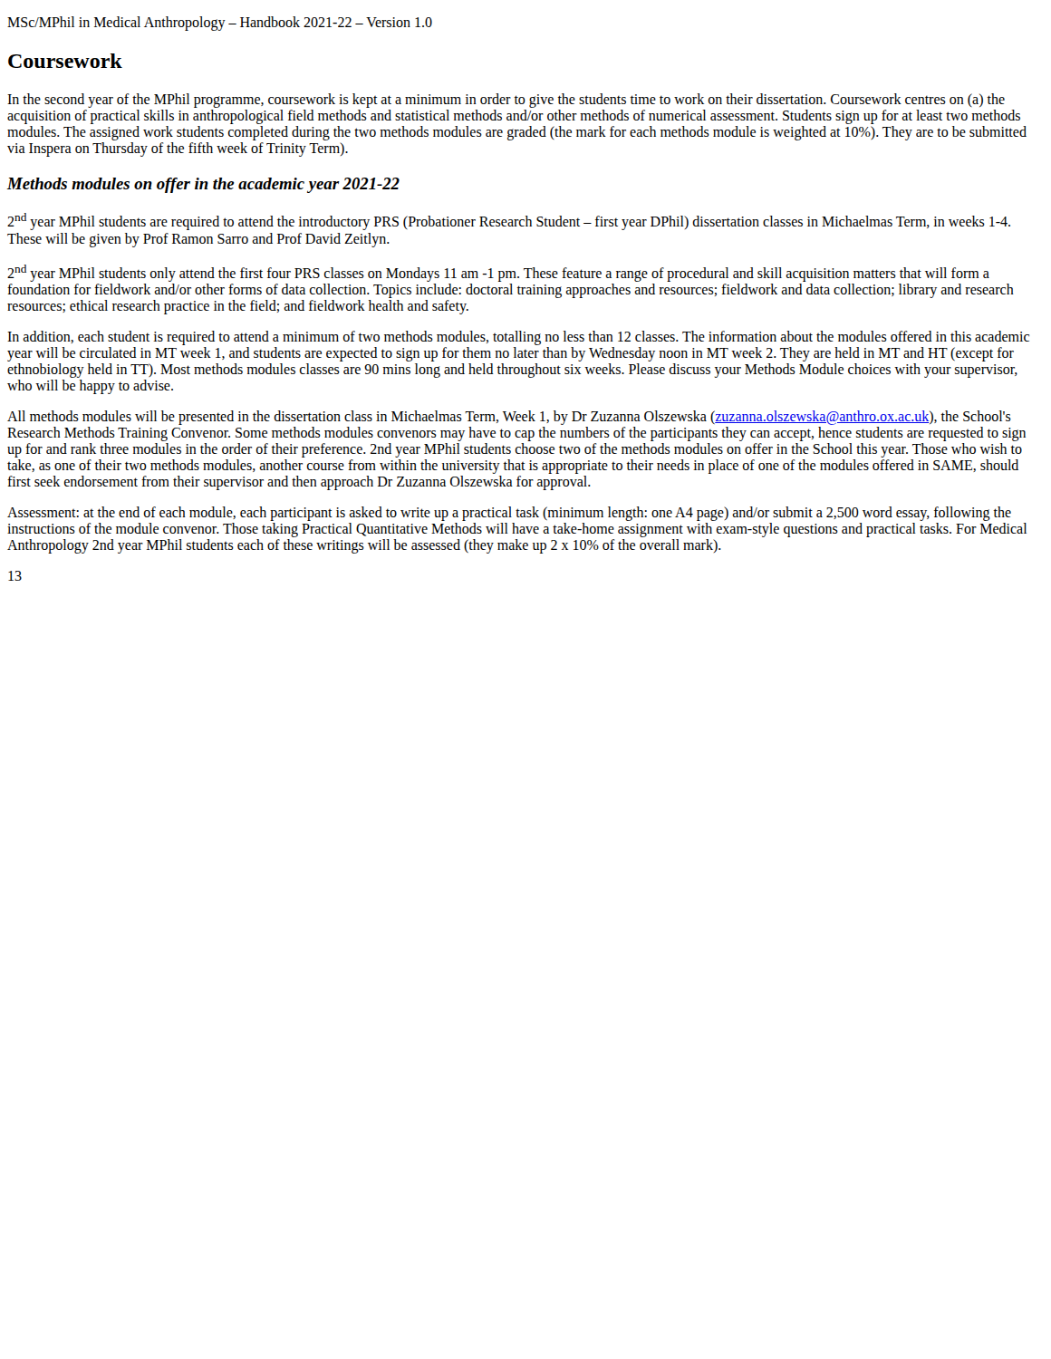MSc/MPhil in Medical Anthropology – Handbook 2021-22 – Version 1.0
Coursework
In the second year of the MPhil programme, coursework is kept at a minimum in order to give the students time to work on their dissertation. Coursework centres on (a) the acquisition of practical skills in anthropological field methods and statistical methods and/or other methods of numerical assessment. Students sign up for at least two methods modules. The assigned work students completed during the two methods modules are graded (the mark for each methods module is weighted at 10%). They are to be submitted via Inspera on Thursday of the fifth week of Trinity Term).
Methods modules on offer in the academic year 2021-22
2nd year MPhil students are required to attend the introductory PRS (Probationer Research Student – first year DPhil) dissertation classes in Michaelmas Term, in weeks 1-4. These will be given by Prof Ramon Sarro and Prof David Zeitlyn.
2nd year MPhil students only attend the first four PRS classes on Mondays 11 am -1 pm. These feature a range of procedural and skill acquisition matters that will form a foundation for fieldwork and/or other forms of data collection. Topics include: doctoral training approaches and resources; fieldwork and data collection; library and research resources; ethical research practice in the field; and fieldwork health and safety.
In addition, each student is required to attend a minimum of two methods modules, totalling no less than 12 classes. The information about the modules offered in this academic year will be circulated in MT week 1, and students are expected to sign up for them no later than by Wednesday noon in MT week 2. They are held in MT and HT (except for ethnobiology held in TT). Most methods modules classes are 90 mins long and held throughout six weeks. Please discuss your Methods Module choices with your supervisor, who will be happy to advise.
All methods modules will be presented in the dissertation class in Michaelmas Term, Week 1, by Dr Zuzanna Olszewska (zuzanna.olszewska@anthro.ox.ac.uk), the School's Research Methods Training Convenor. Some methods modules convenors may have to cap the numbers of the participants they can accept, hence students are requested to sign up for and rank three modules in the order of their preference. 2nd year MPhil students choose two of the methods modules on offer in the School this year. Those who wish to take, as one of their two methods modules, another course from within the university that is appropriate to their needs in place of one of the modules offered in SAME, should first seek endorsement from their supervisor and then approach Dr Zuzanna Olszewska for approval.
Assessment: at the end of each module, each participant is asked to write up a practical task (minimum length: one A4 page) and/or submit a 2,500 word essay, following the instructions of the module convenor. Those taking Practical Quantitative Methods will have a take-home assignment with exam-style questions and practical tasks. For Medical Anthropology 2nd year MPhil students each of these writings will be assessed (they make up 2 x 10% of the overall mark).
13